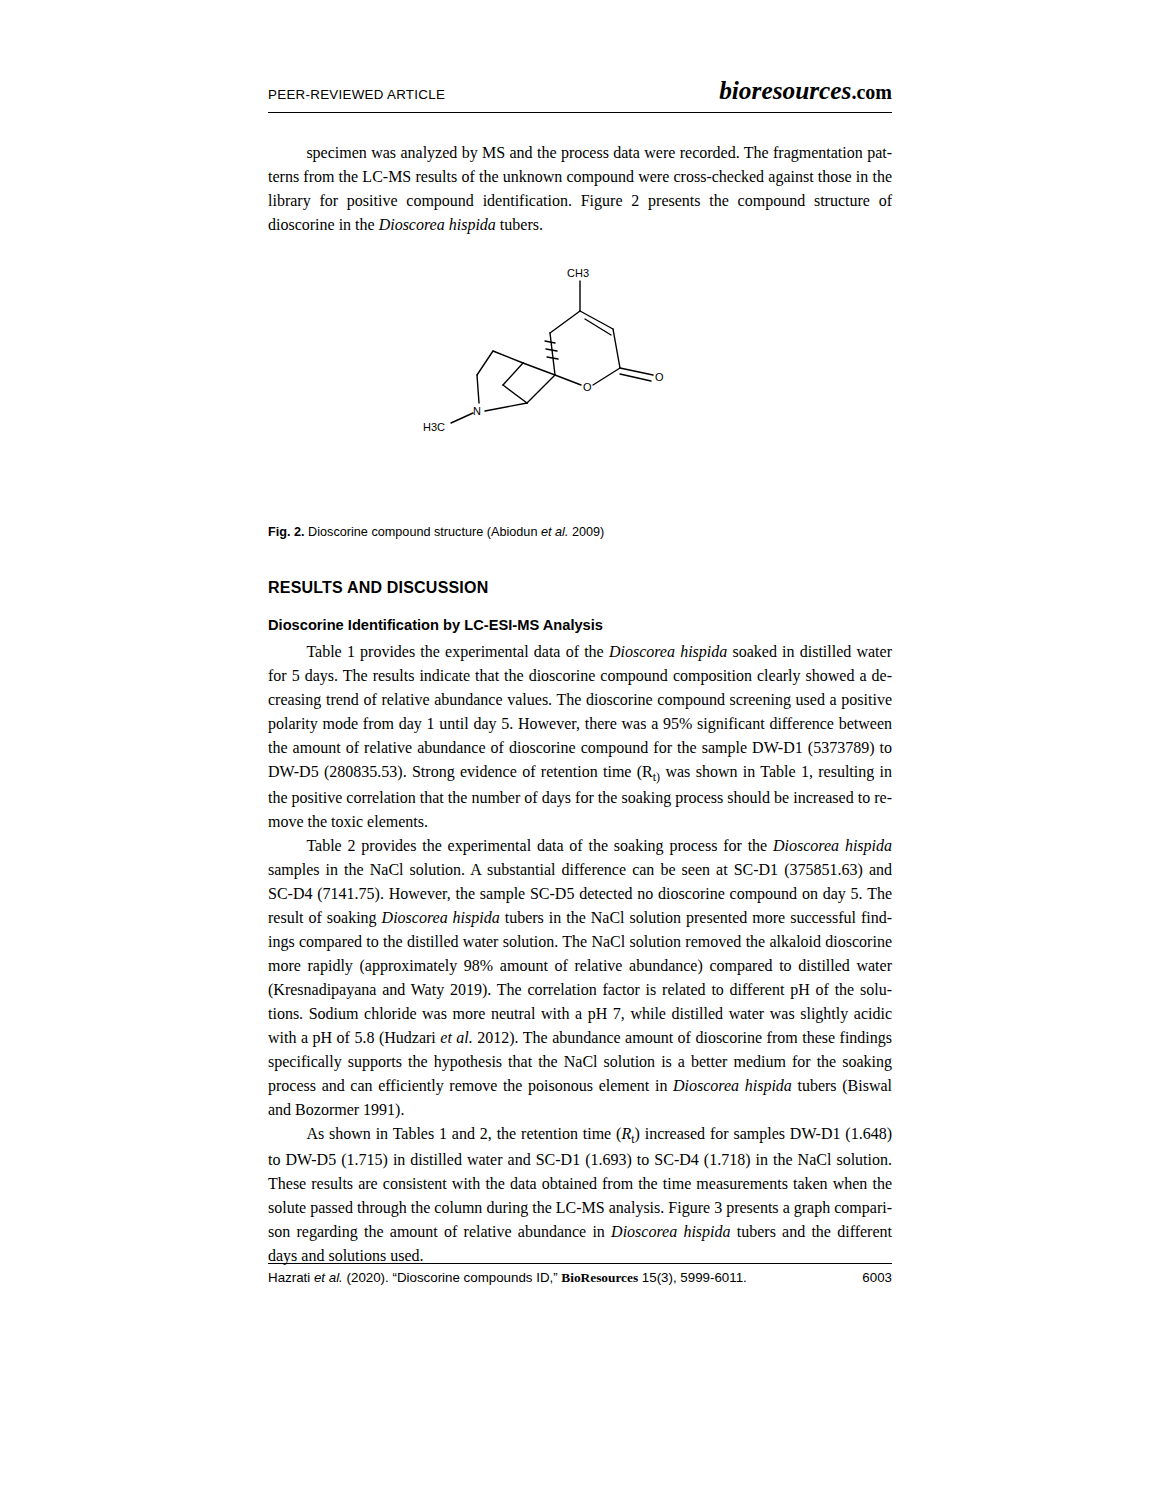PEER-REVIEWED ARTICLE
bioresources.com
specimen was analyzed by MS and the process data were recorded. The fragmentation patterns from the LC-MS results of the unknown compound were cross-checked against those in the library for positive compound identification. Figure 2 presents the compound structure of dioscorine in the Dioscorea hispida tubers.
CH3 O O N H3C
Fig. 2. Dioscorine compound structure (Abiodun et al. 2009)
Results and Discussion
Dioscorine Identification by LC-ESI-MS Analysis
Table 1 provides the experimental data of the Dioscorea hispida soaked in distilled water for 5 days. The results indicate that the dioscorine compound composition clearly showed a decreasing trend of relative abundance values. The dioscorine compound screening used a positive polarity mode from day 1 until day 5. However, there was a 95% significant difference between the amount of relative abundance of dioscorine compound for the sample DW-D1 (5373789) to DW-D5 (280835.53). Strong evidence of retention time (Rt) was shown in Table 1, resulting in the positive correlation that the number of days for the soaking process should be increased to remove the toxic elements.
Table 2 provides the experimental data of the soaking process for the Dioscorea hispida samples in the NaCl solution. A substantial difference can be seen at SC-D1 (375851.63) and SC-D4 (7141.75). However, the sample SC-D5 detected no dioscorine compound on day 5. The result of soaking Dioscorea hispida tubers in the NaCl solution presented more successful findings compared to the distilled water solution. The NaCl solution removed the alkaloid dioscorine more rapidly (approximately 98% amount of relative abundance) compared to distilled water (Kresnadipayana and Waty 2019). The correlation factor is related to different pH of the solutions. Sodium chloride was more neutral with a pH 7, while distilled water was slightly acidic with a pH of 5.8 (Hudzari et al. 2012). The abundance amount of dioscorine from these findings specifically supports the hypothesis that the NaCl solution is a better medium for the soaking process and can efficiently remove the poisonous element in Dioscorea hispida tubers (Biswal and Bozormer 1991).
As shown in Tables 1 and 2, the retention time (Rt) increased for samples DW-D1 (1.648) to DW-D5 (1.715) in distilled water and SC-D1 (1.693) to SC-D4 (1.718) in the NaCl solution. These results are consistent with the data obtained from the time measurements taken when the solute passed through the column during the LC-MS analysis. Figure 3 presents a graph comparison regarding the amount of relative abundance in Dioscorea hispida tubers and the different days and solutions used.
Hazrati et al. (2020). “Dioscorine compounds ID,” BioResources 15(3), 5999-6011.
6003